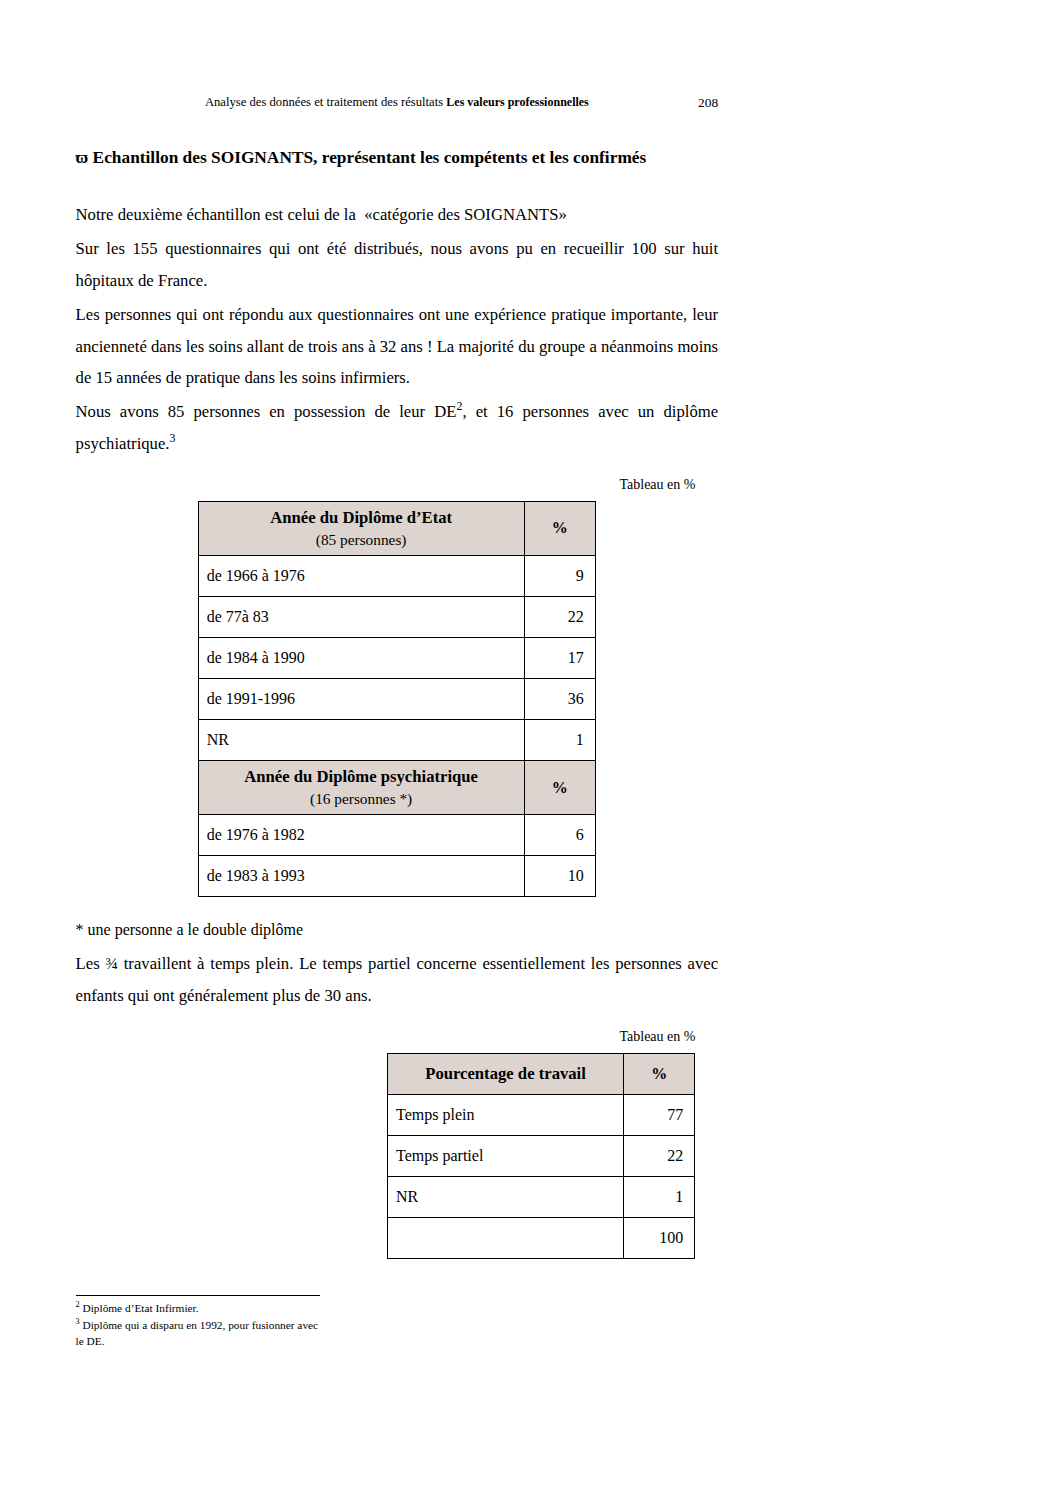Analyse des données et traitement des résultats Les valeurs professionnelles 208
ϖ Echantillon des SOIGNANTS, représentant les compétents et les confirmés
Notre deuxième échantillon est celui de la «catégorie des SOIGNANTS»
Sur les 155 questionnaires qui ont été distribués, nous avons pu en recueillir 100 sur huit hôpitaux de France.
Les personnes qui ont répondu aux questionnaires ont une expérience pratique importante, leur ancienneté dans les soins allant de trois ans à 32 ans ! La majorité du groupe a néanmoins moins de 15 années de pratique dans les soins infirmiers.
Nous avons 85 personnes en possession de leur DE2, et 16 personnes avec un diplôme psychiatrique.3
Tableau en %
| Année du Diplôme d’Etat (85 personnes) | % |
| --- | --- |
| de 1966 à 1976 | 9 |
| de 77à 83 | 22 |
| de 1984 à 1990 | 17 |
| de 1991-1996 | 36 |
| NR | 1 |
| Année du Diplôme psychiatrique (16 personnes *) | % |
| de 1976 à 1982 | 6 |
| de 1983 à 1993 | 10 |
* une personne a le double diplôme
Les ¾ travaillent à temps plein. Le temps partiel concerne essentiellement les personnes avec enfants qui ont généralement plus de 30 ans.
Tableau en %
| Pourcentage de travail | % |
| --- | --- |
| Temps plein | 77 |
| Temps partiel | 22 |
| NR | 1 |
| | 100 |
2 Diplôme d’Etat Infirmier.
3 Diplôme qui a disparu en 1992, pour fusionner avec le DE.